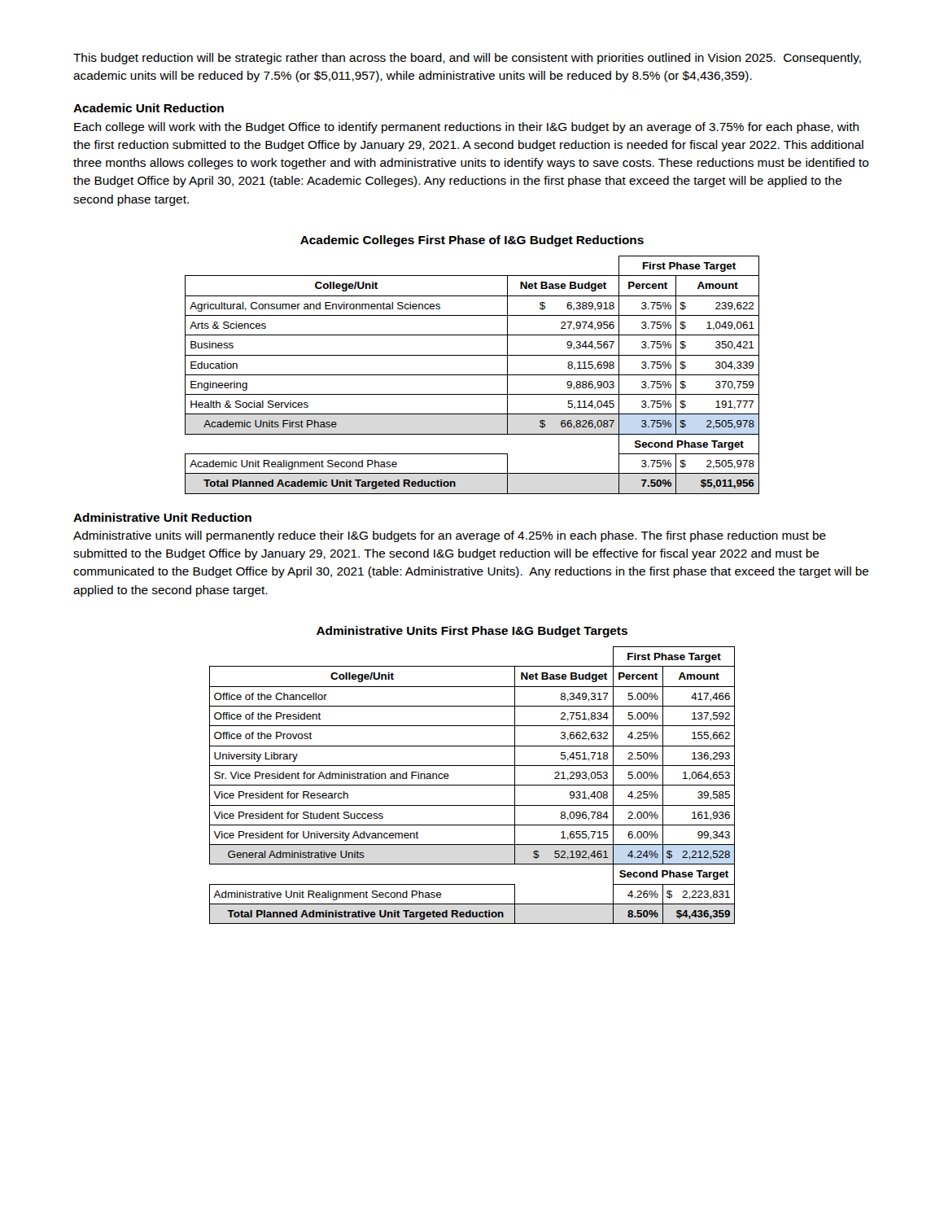This budget reduction will be strategic rather than across the board, and will be consistent with priorities outlined in Vision 2025. Consequently, academic units will be reduced by 7.5% (or $5,011,957), while administrative units will be reduced by 8.5% (or $4,436,359).
Academic Unit Reduction
Each college will work with the Budget Office to identify permanent reductions in their I&G budget by an average of 3.75% for each phase, with the first reduction submitted to the Budget Office by January 29, 2021. A second budget reduction is needed for fiscal year 2022. This additional three months allows colleges to work together and with administrative units to identify ways to save costs. These reductions must be identified to the Budget Office by April 30, 2021 (table: Academic Colleges). Any reductions in the first phase that exceed the target will be applied to the second phase target.
Academic Colleges First Phase of I&G Budget Reductions
| | | First Phase Target |
| College/Unit | Net Base Budget | Percent | Amount |
| Agricultural, Consumer and Environmental Sciences | $ 6,389,918 | 3.75% | $ | 239,622 |
| Arts & Sciences | 27,974,956 | 3.75% | $ | 1,049,061 |
| Business | 9,344,567 | 3.75% | $ | 350,421 |
| Education | 8,115,698 | 3.75% | $ | 304,339 |
| Engineering | 9,886,903 | 3.75% | $ | 370,759 |
| Health & Social Services | 5,114,045 | 3.75% | $ | 191,777 |
| Academic Units First Phase | $ 66,826,087 | 3.75% | $ | 2,505,978 |
| | | Second Phase Target |
| Academic Unit Realignment Second Phase | | 3.75% | $ | 2,505,978 |
| Total Planned Academic Unit Targeted Reduction | | 7.50% | $5,011,956 |
Administrative Unit Reduction
Administrative units will permanently reduce their I&G budgets for an average of 4.25% in each phase. The first phase reduction must be submitted to the Budget Office by January 29, 2021. The second I&G budget reduction will be effective for fiscal year 2022 and must be communicated to the Budget Office by April 30, 2021 (table: Administrative Units). Any reductions in the first phase that exceed the target will be applied to the second phase target.
Administrative Units First Phase I&G Budget Targets
| | | First Phase Target |
| College/Unit | Net Base Budget | Percent | Amount |
| Office of the Chancellor | 8,349,317 | 5.00% | 417,466 |
| Office of the President | 2,751,834 | 5.00% | 137,592 |
| Office of the Provost | 3,662,632 | 4.25% | 155,662 |
| University Library | 5,451,718 | 2.50% | 136,293 |
| Sr. Vice President for Administration and Finance | 21,293,053 | 5.00% | 1,064,653 |
| Vice President for Research | 931,408 | 4.25% | 39,585 |
| Vice President for Student Success | 8,096,784 | 2.00% | 161,936 |
| Vice President for University Advancement | 1,655,715 | 6.00% | 99,343 |
| General Administrative Units | $ 52,192,461 | 4.24% | $ | 2,212,528 |
| | | Second Phase Target |
| Administrative Unit Realignment Second Phase | | 4.26% | $ | 2,223,831 |
| Total Planned Administrative Unit Targeted Reduction | | 8.50% | $4,436,359 |